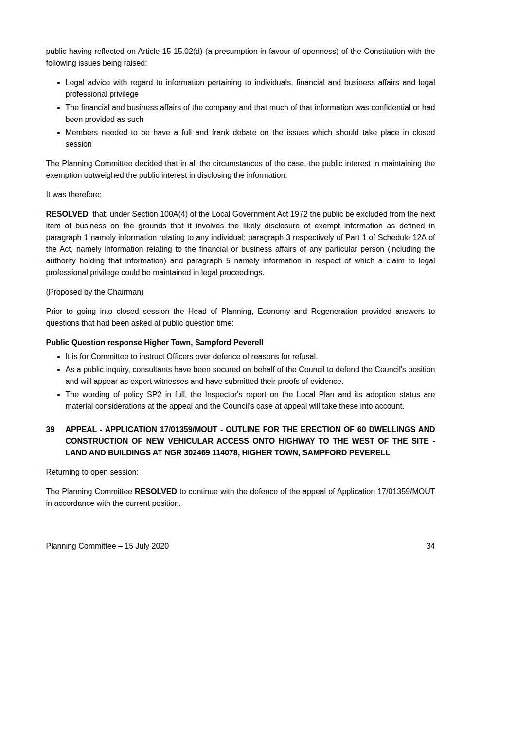public having reflected on Article 15 15.02(d) (a presumption in favour of openness) of the Constitution with the following issues being raised:
Legal advice with regard to information pertaining to individuals, financial and business affairs and legal professional privilege
The financial and business affairs of the company and that much of that information was confidential or had been provided as such
Members needed to be have a full and frank debate on the issues which should take place in closed session
The Planning Committee decided that in all the circumstances of the case, the public interest in maintaining the exemption outweighed the public interest in disclosing the information.
It was therefore:
RESOLVED that: under Section 100A(4) of the Local Government Act 1972 the public be excluded from the next item of business on the grounds that it involves the likely disclosure of exempt information as defined in paragraph 1 namely information relating to any individual; paragraph 3 respectively of Part 1 of Schedule 12A of the Act, namely information relating to the financial or business affairs of any particular person (including the authority holding that information) and paragraph 5 namely information in respect of which a claim to legal professional privilege could be maintained in legal proceedings.
(Proposed by the Chairman)
Prior to going into closed session the Head of Planning, Economy and Regeneration provided answers to questions that had been asked at public question time:
Public Question response Higher Town, Sampford Peverell
It is for Committee to instruct Officers over defence of reasons for refusal.
As a public inquiry, consultants have been secured on behalf of the Council to defend the Council's position and will appear as expert witnesses and have submitted their proofs of evidence.
The wording of policy SP2 in full, the Inspector's report on the Local Plan and its adoption status are material considerations at the appeal and the Council's case at appeal will take these into account.
39
Appeal - Application 17/01359/MOUT - Outline for the erection of 60 dwellings and construction of new vehicular access onto highway to the west of the site - Land and Buildings at NGR 302469 114078, Higher Town, Sampford Peverell
Returning to open session:
The Planning Committee RESOLVED to continue with the defence of the appeal of Application 17/01359/MOUT in accordance with the current position.
Planning Committee – 15 July 2020 34